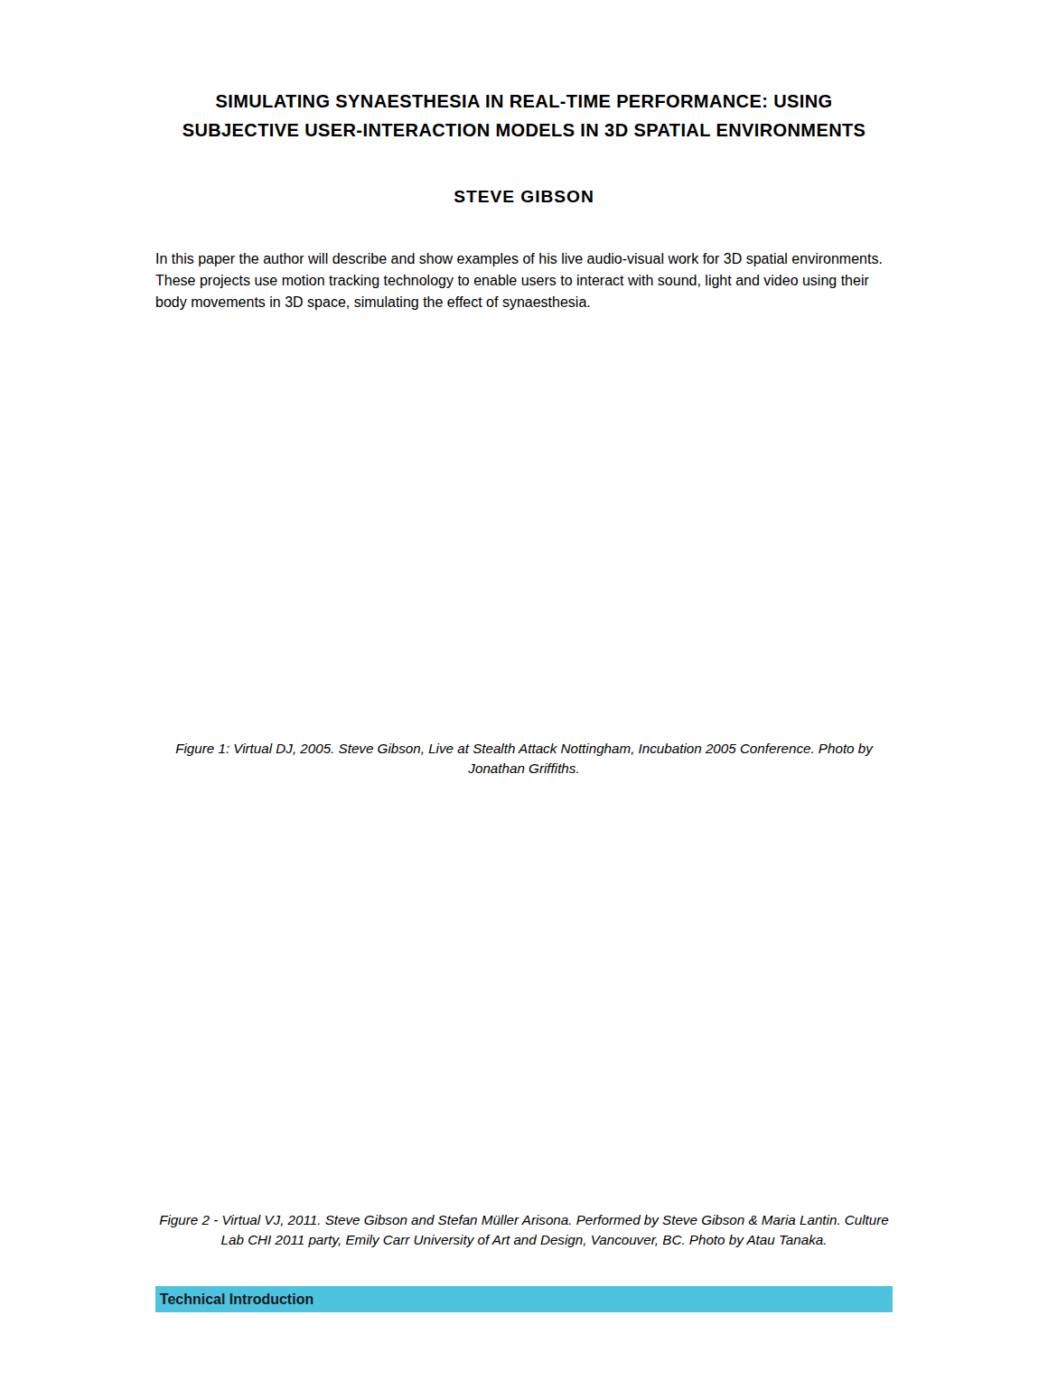SIMULATING SYNAESTHESIA IN REAL-TIME PERFORMANCE: USING SUBJECTIVE USER-INTERACTION MODELS IN 3D SPATIAL ENVIRONMENTS
STEVE GIBSON
In this paper the author will describe and show examples of his live audio-visual work for 3D spatial environments. These projects use motion tracking technology to enable users to interact with sound, light and video using their body movements in 3D space, simulating the effect of synaesthesia.
Figure 1: Virtual DJ, 2005. Steve Gibson, Live at Stealth Attack Nottingham, Incubation 2005 Conference. Photo by Jonathan Griffiths.
Figure 2 - Virtual VJ, 2011. Steve Gibson and Stefan Müller Arisona. Performed by Steve Gibson & Maria Lantin. Culture Lab CHI 2011 party, Emily Carr University of Art and Design, Vancouver, BC. Photo by Atau Tanaka.
Technical Introduction